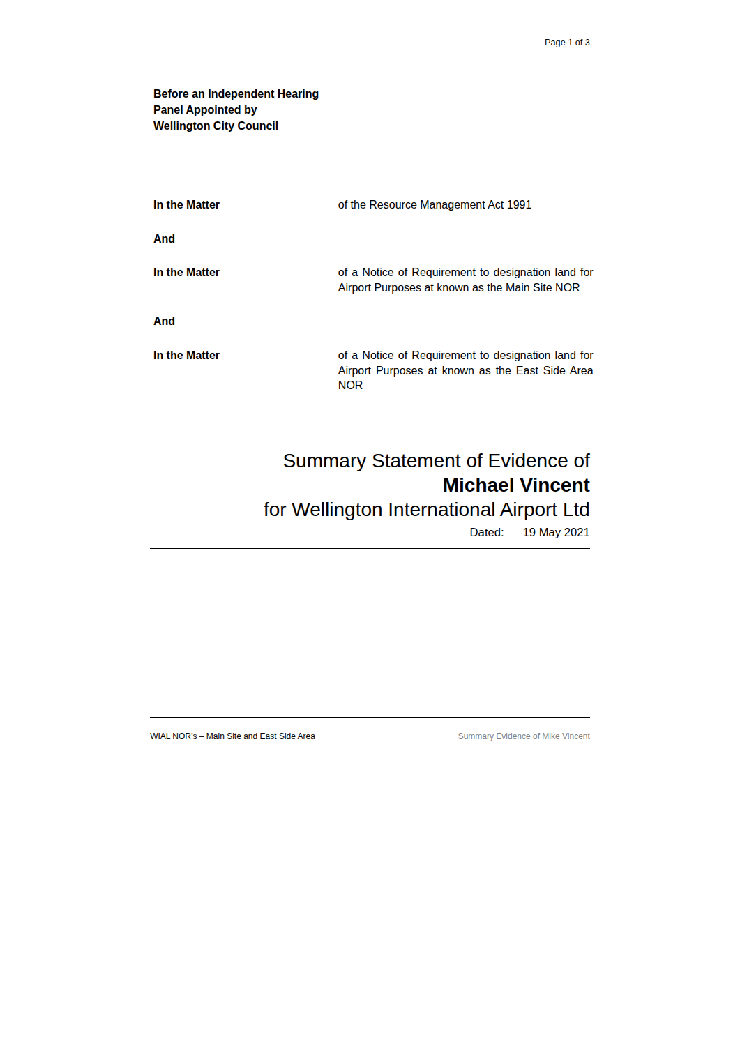Page 1 of 3
Before an Independent Hearing
Panel Appointed by
Wellington City Council
| In the Matter | of the Resource Management Act 1991 |
| And | |
| In the Matter | of a Notice of Requirement to designation land for Airport Purposes at known as the Main Site NOR |
| And | |
| In the Matter | of a Notice of Requirement to designation land for Airport Purposes at known as the East Side Area NOR |
Summary Statement of Evidence of
Michael Vincent
for Wellington International Airport Ltd
Dated: 19 May 2021
WIAL NOR’s – Main Site and East Side Area
Summary Evidence of Mike Vincent